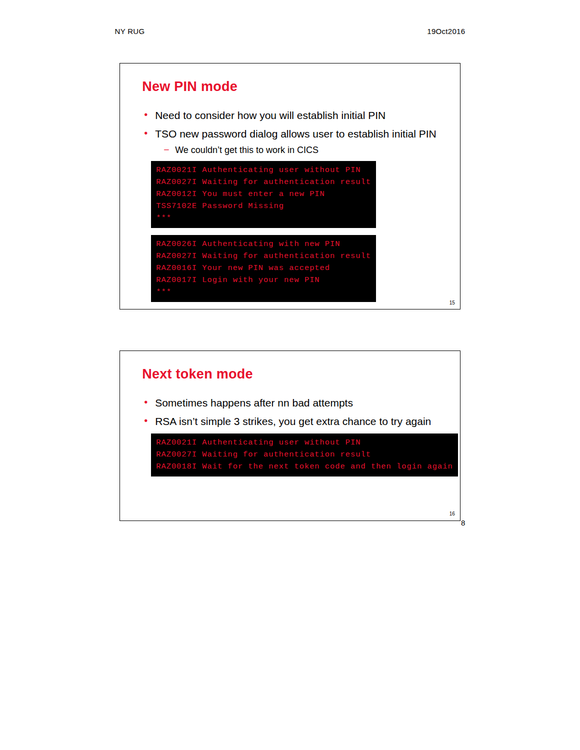NY RUG 19Oct2016
New PIN mode
Need to consider how you will establish initial PIN
TSO new password dialog allows user to establish initial PIN
We couldn’t get this to work in CICS
RAZ0021I Authenticating user without PIN
RAZ0027I Waiting for authentication result
RAZ0012I You must enter a new PIN
TSS7102E Password Missing
***
RAZ0026I Authenticating with new PIN
RAZ0027I Waiting for authentication result
RAZ0016I Your new PIN was accepted
RAZ0017I Login with your new PIN
***
15
Next token mode
Sometimes happens after nn bad attempts
RSA isn’t simple 3 strikes, you get extra chance to try again
RAZ0021I Authenticating user without PIN
RAZ0027I Waiting for authentication result
RAZ0018I Wait for the next token code and then login again
16
8